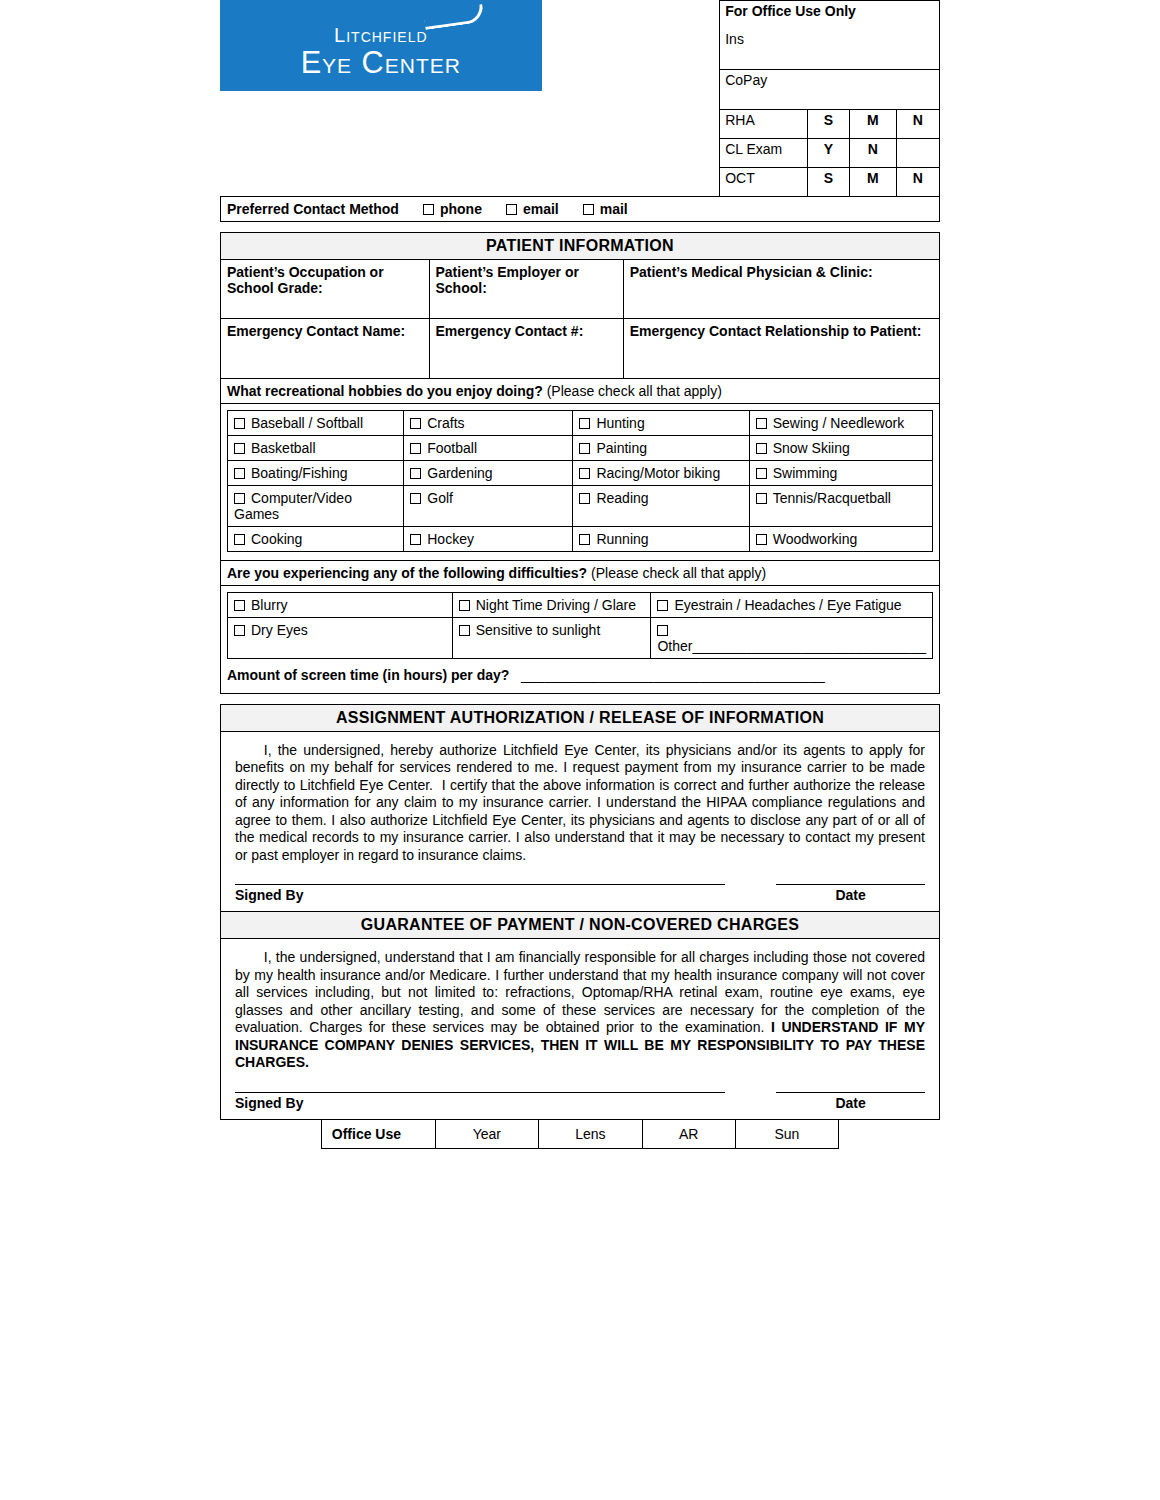Litchfield
Eye Center
| For Office Use Only |
| Ins |
| CoPay |
| RHA | S | M | N |
| CL Exam | Y | N | |
| OCT | S | M | N |
Preferred Contact Method phone email mail
| PATIENT INFORMATION |
| Patient’s Occupation or School Grade: | Patient’s Employer or School: | Patient’s Medical Physician & Clinic: |
| Emergency Contact Name: | Emergency Contact #: | Emergency Contact Relationship to Patient: |
| What recreational hobbies do you enjoy doing? (Please check all that apply) |
| / Baseball / Softball / Crafts / Hunting / Sewing / Needlework / / Basketball / Football / Painting / Snow Skiing / / Boating/Fishing / Gardening / Racing/Motor biking / Swimming / / Computer/Video Games / Golf / Reading / Tennis/Racquetball / / Cooking / Hockey / Running / Woodworking / |
| Are you experiencing any of the following difficulties? (Please check all that apply) |
| / Blurry / Night Time Driving / Glare / Eyestrain / Headaches / Eye Fatigue / / Dry Eyes / Sensitive to sunlight / Other______________________________ / Amount of screen time (in hours) per day? _______________________________________ |
| ASSIGNMENT AUTHORIZATION / RELEASE OF INFORMATION |
| I, the undersigned, hereby authorize Litchfield Eye Center, its physicians and/or its agents to apply for benefits on my behalf for services rendered to me. I request payment from my insurance carrier to be made directly to Litchfield Eye Center. I certify that the above information is correct and further authorize the release of any information for any claim to my insurance carrier. I understand the HIPAA compliance regulations and agree to them. I also authorize Litchfield Eye Center, its physicians and agents to disclose any part of or all of the medical records to my insurance carrier. I also understand that it may be necessary to contact my present or past employer in regard to insurance claims. Signed By Date |
| GUARANTEE OF PAYMENT / NON-COVERED CHARGES |
| I, the undersigned, understand that I am financially responsible for all charges including those not covered by my health insurance and/or Medicare. I further understand that my health insurance company will not cover all services including, but not limited to: refractions, Optomap/RHA retinal exam, routine eye exams, eye glasses and other ancillary testing, and some of these services are necessary for the completion of the evaluation. Charges for these services may be obtained prior to the examination. I UNDERSTAND IF MY INSURANCE COMPANY DENIES SERVICES, THEN IT WILL BE MY RESPONSIBILITY TO PAY THESE CHARGES. Signed By Date |
| Office Use | Year | Lens | AR | Sun |